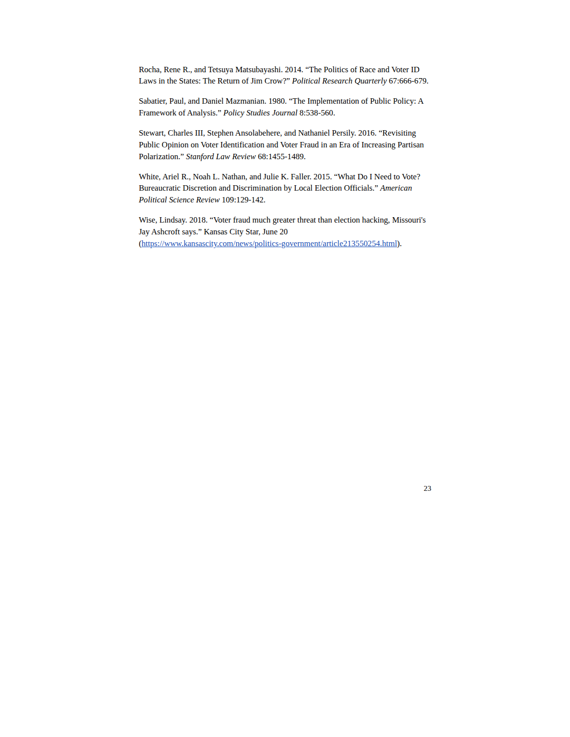Rocha, Rene R., and Tetsuya Matsubayashi. 2014. “The Politics of Race and Voter ID Laws in the States: The Return of Jim Crow?” Political Research Quarterly 67:666-679.
Sabatier, Paul, and Daniel Mazmanian. 1980. “The Implementation of Public Policy: A Framework of Analysis.” Policy Studies Journal 8:538-560.
Stewart, Charles III, Stephen Ansolabehere, and Nathaniel Persily. 2016. “Revisiting Public Opinion on Voter Identification and Voter Fraud in an Era of Increasing Partisan Polarization.” Stanford Law Review 68:1455-1489.
White, Ariel R., Noah L. Nathan, and Julie K. Faller. 2015. “What Do I Need to Vote? Bureaucratic Discretion and Discrimination by Local Election Officials.” American Political Science Review 109:129-142.
Wise, Lindsay. 2018. “Voter fraud much greater threat than election hacking, Missouri's Jay Ashcroft says.” Kansas City Star, June 20 (https://www.kansascity.com/news/politics-government/article213550254.html).
23